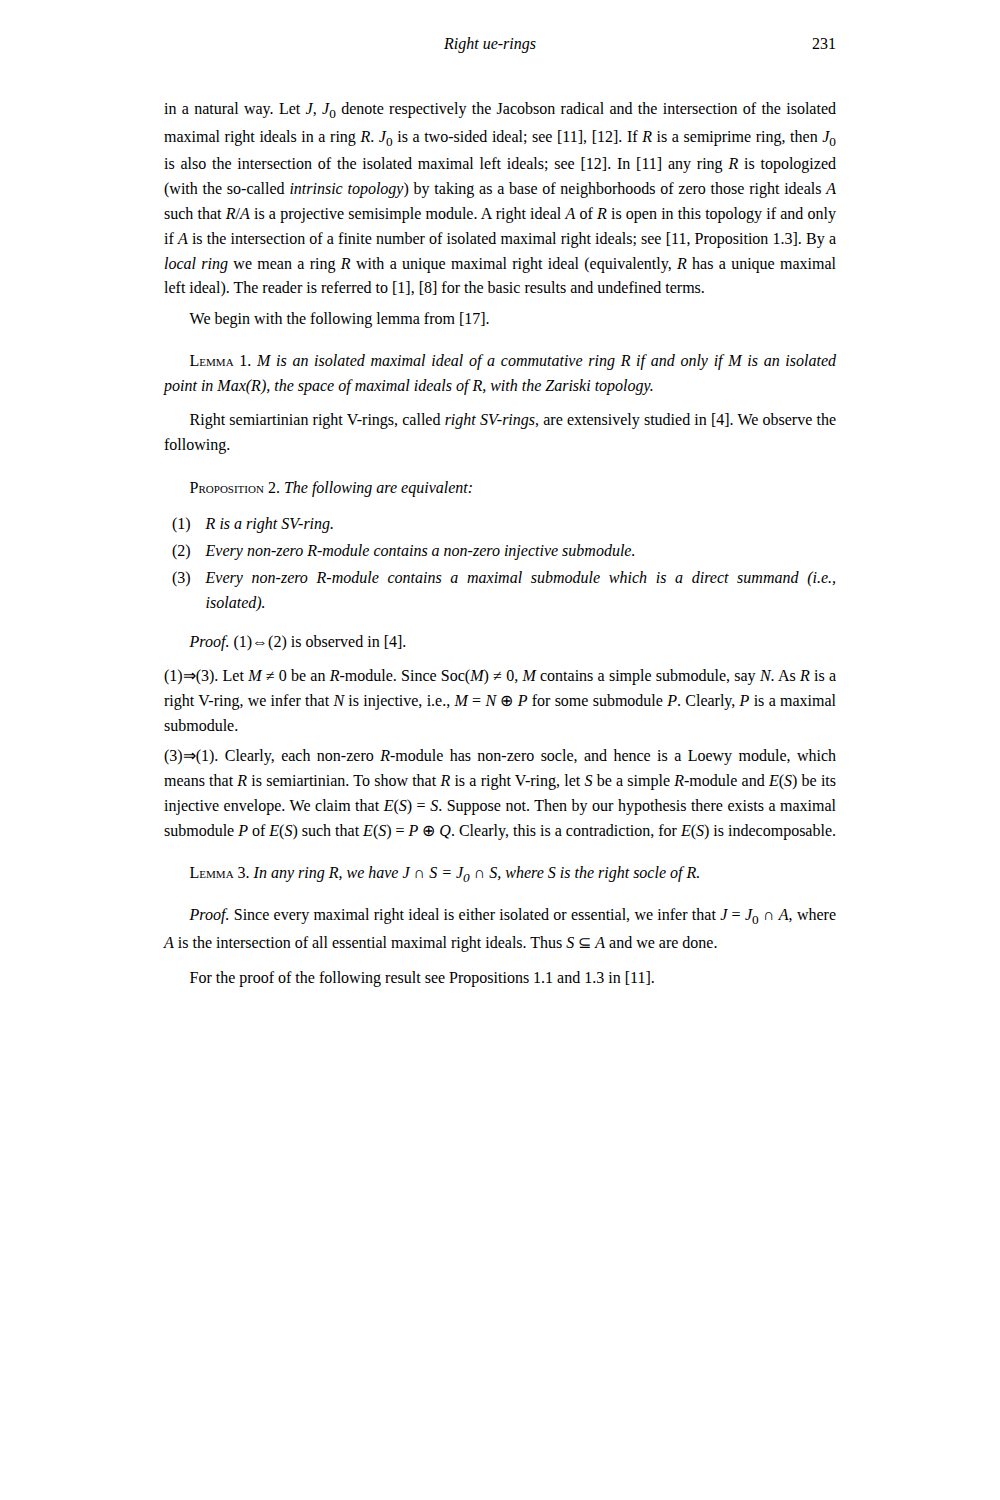Right ue-rings 231
in a natural way. Let J, J0 denote respectively the Jacobson radical and the intersection of the isolated maximal right ideals in a ring R. J0 is a two-sided ideal; see [11], [12]. If R is a semiprime ring, then J0 is also the intersection of the isolated maximal left ideals; see [12]. In [11] any ring R is topologized (with the so-called intrinsic topology) by taking as a base of neighborhoods of zero those right ideals A such that R/A is a projective semisimple module. A right ideal A of R is open in this topology if and only if A is the intersection of a finite number of isolated maximal right ideals; see [11, Proposition 1.3]. By a local ring we mean a ring R with a unique maximal right ideal (equivalently, R has a unique maximal left ideal). The reader is referred to [1], [8] for the basic results and undefined terms.
We begin with the following lemma from [17].
Lemma 1. M is an isolated maximal ideal of a commutative ring R if and only if M is an isolated point in Max(R), the space of maximal ideals of R, with the Zariski topology.
Right semiartinian right V-rings, called right SV-rings, are extensively studied in [4]. We observe the following.
Proposition 2. The following are equivalent:
R is a right SV-ring.
Every non-zero R-module contains a non-zero injective submodule.
Every non-zero R-module contains a maximal submodule which is a direct summand (i.e., isolated).
Proof. (1)⇔(2) is observed in [4].
(1)⇒(3). Let M ≠ 0 be an R-module. Since Soc(M) ≠ 0, M contains a simple submodule, say N. As R is a right V-ring, we infer that N is injective, i.e., M = N ⊕ P for some submodule P. Clearly, P is a maximal submodule.
(3)⇒(1). Clearly, each non-zero R-module has non-zero socle, and hence is a Loewy module, which means that R is semiartinian. To show that R is a right V-ring, let S be a simple R-module and E(S) be its injective envelope. We claim that E(S) = S. Suppose not. Then by our hypothesis there exists a maximal submodule P of E(S) such that E(S) = P ⊕ Q. Clearly, this is a contradiction, for E(S) is indecomposable.
Lemma 3. In any ring R, we have J ∩ S = J0 ∩ S, where S is the right socle of R.
Proof. Since every maximal right ideal is either isolated or essential, we infer that J = J0 ∩ A, where A is the intersection of all essential maximal right ideals. Thus S ⊆ A and we are done.
For the proof of the following result see Propositions 1.1 and 1.3 in [11].